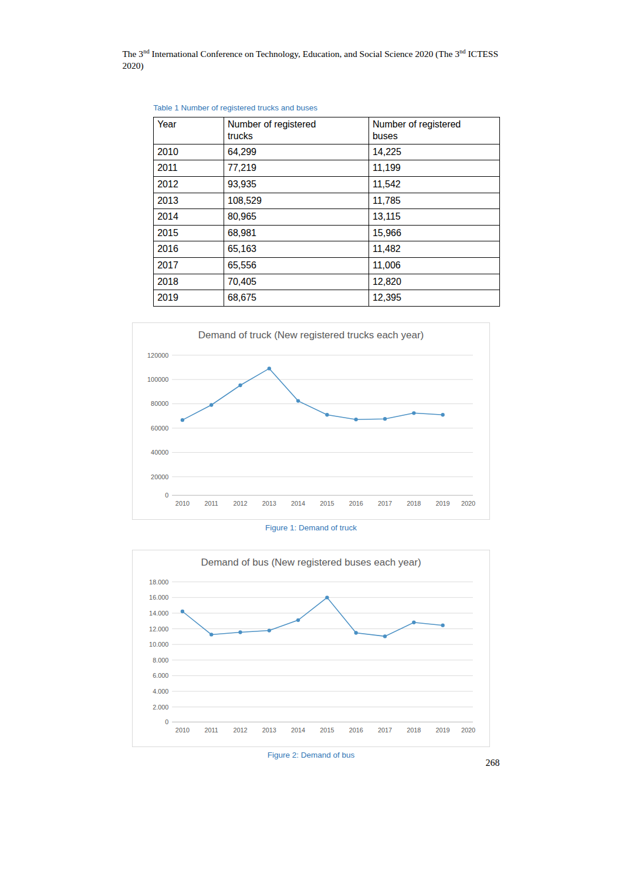The 3nd International Conference on Technology, Education, and Social Science 2020 (The 3nd ICTESS 2020)
Table 1 Number of registered trucks and buses
| Year | Number of registered trucks | Number of registered buses |
| --- | --- | --- |
| 2010 | 64,299 | 14,225 |
| 2011 | 77,219 | 11,199 |
| 2012 | 93,935 | 11,542 |
| 2013 | 108,529 | 11,785 |
| 2014 | 80,965 | 13,115 |
| 2015 | 68,981 | 15,966 |
| 2016 | 65,163 | 11,482 |
| 2017 | 65,556 | 11,006 |
| 2018 | 70,405 | 12,820 |
| 2019 | 68,675 | 12,395 |
Demand of truck (New registered trucks each year)
120000 100000 80000 60000 40000 20000 0 2010 2011 2012 2013 2014 2015 2016 2017 2018 2019 2020
Figure 1: Demand of truck
Demand of bus (New registered buses each year)
18.000 16.000 14.000 12.000 10.000 8.000 6.000 4.000 2.000 0 2010 2011 2012 2013 2014 2015 2016 2017 2018 2019 2020
Figure 2: Demand of bus
268